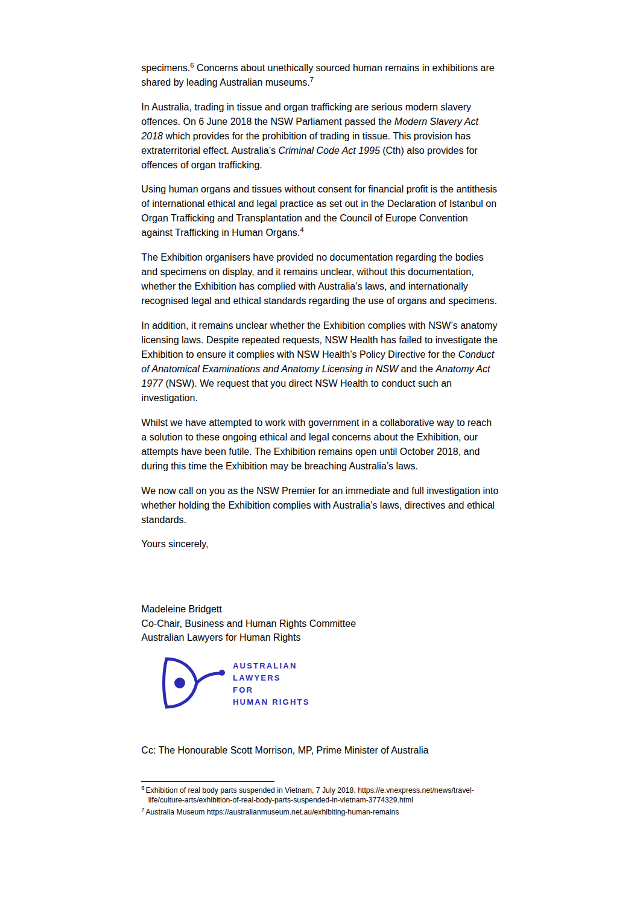specimens.6 Concerns about unethically sourced human remains in exhibitions are shared by leading Australian museums.7
In Australia, trading in tissue and organ trafficking are serious modern slavery offences. On 6 June 2018 the NSW Parliament passed the Modern Slavery Act 2018 which provides for the prohibition of trading in tissue. This provision has extraterritorial effect. Australia’s Criminal Code Act 1995 (Cth) also provides for offences of organ trafficking.
Using human organs and tissues without consent for financial profit is the antithesis of international ethical and legal practice as set out in the Declaration of Istanbul on Organ Trafficking and Transplantation and the Council of Europe Convention against Trafficking in Human Organs.4
The Exhibition organisers have provided no documentation regarding the bodies and specimens on display, and it remains unclear, without this documentation, whether the Exhibition has complied with Australia’s laws, and internationally recognised legal and ethical standards regarding the use of organs and specimens.
In addition, it remains unclear whether the Exhibition complies with NSW’s anatomy licensing laws. Despite repeated requests, NSW Health has failed to investigate the Exhibition to ensure it complies with NSW Health’s Policy Directive for the Conduct of Anatomical Examinations and Anatomy Licensing in NSW and the Anatomy Act 1977 (NSW). We request that you direct NSW Health to conduct such an investigation.
Whilst we have attempted to work with government in a collaborative way to reach a solution to these ongoing ethical and legal concerns about the Exhibition, our attempts have been futile. The Exhibition remains open until October 2018, and during this time the Exhibition may be breaching Australia’s laws.
We now call on you as the NSW Premier for an immediate and full investigation into whether holding the Exhibition complies with Australia’s laws, directives and ethical standards.
Yours sincerely,
Madeleine Bridgett
Co-Chair, Business and Human Rights Committee
Australian Lawyers for Human Rights
AUSTRALIAN LAWYERS FOR HUMAN RIGHTS
Cc: The Honourable Scott Morrison, MP, Prime Minister of Australia
6 Exhibition of real body parts suspended in Vietnam, 7 July 2018, https://e.vnexpress.net/news/travel-life/culture-arts/exhibition-of-real-body-parts-suspended-in-vietnam-3774329.html
7 Australia Museum https://australianmuseum.net.au/exhibiting-human-remains